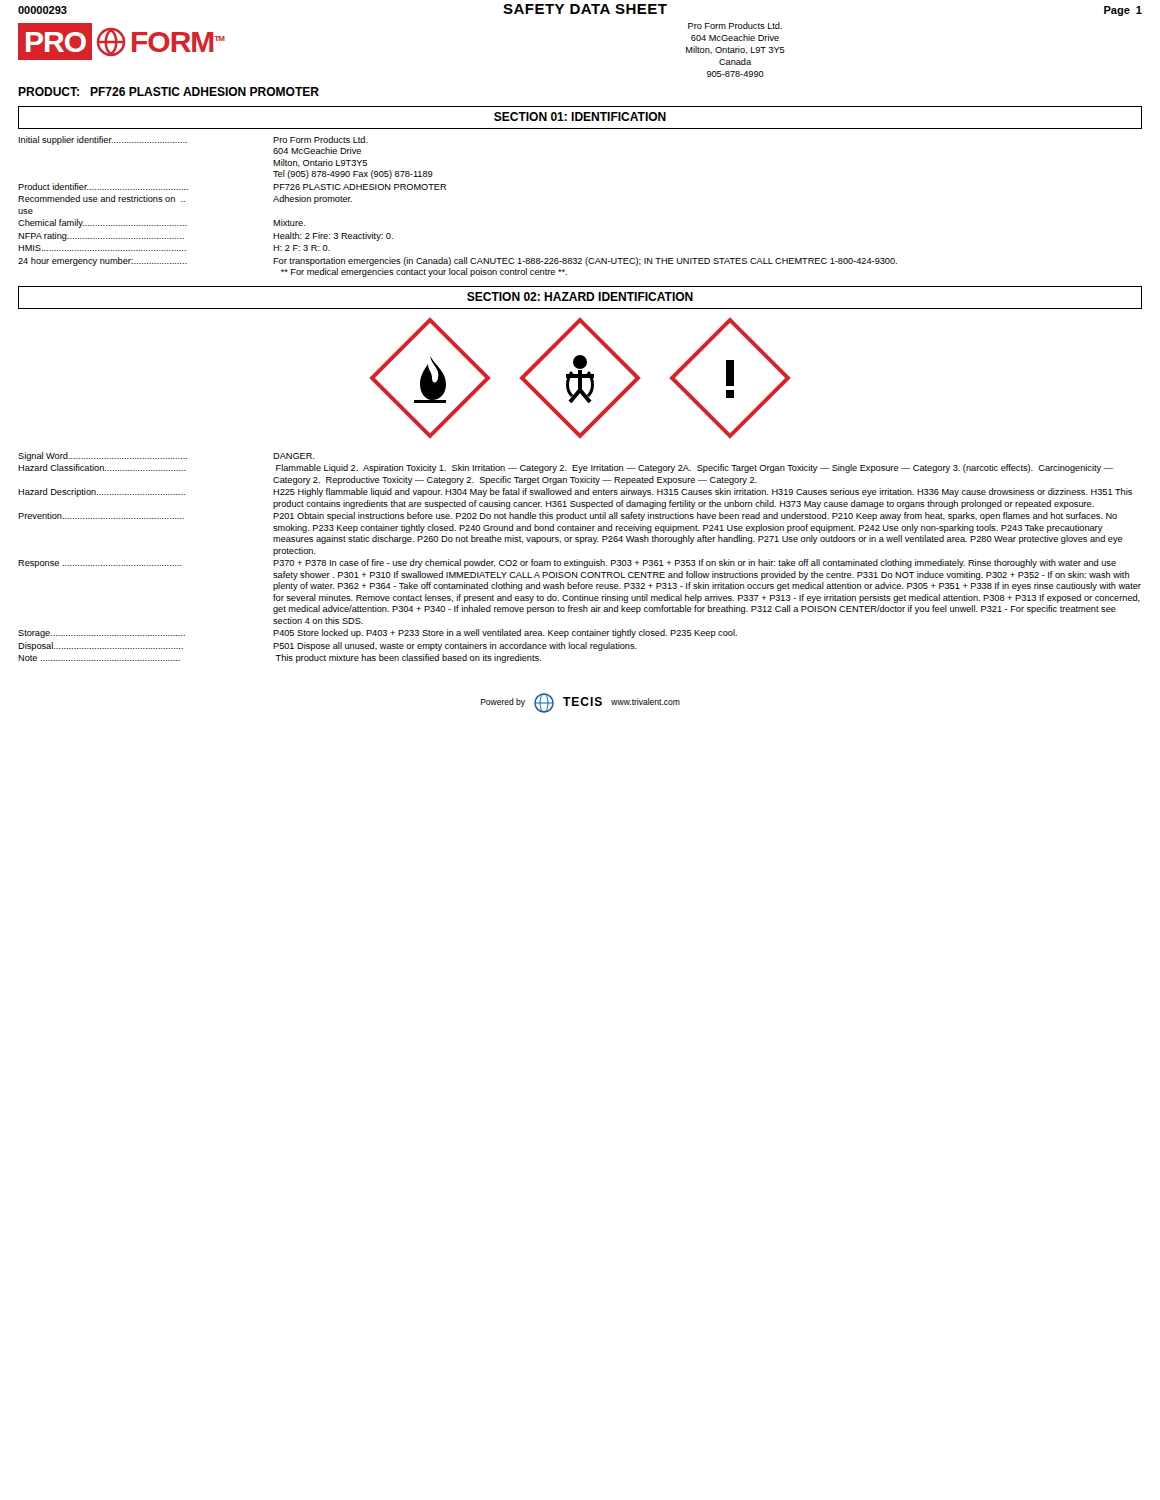00000293
SAFETY DATA SHEET
Page 1
PRO FORMTM
Pro Form Products Ltd.
604 McGeachie Drive
Milton, Ontario, L9T 3Y5
Canada
905-878-4990
PRODUCT: PF726 PLASTIC ADHESION PROMOTER
SECTION 01: IDENTIFICATION
| Initial supplier identifier .............................. | Pro Form Products Ltd. 604 McGeachie Drive Milton, Ontario L9T3Y5 Tel (905) 878-4990 Fax (905) 878-1189 |
| Product identifier ........................................ | PF726 PLASTIC ADHESION PROMOTER |
| Recommended use and restrictions on .. use | Adhesion promoter. |
| Chemical family ......................................... | Mixture. |
| NFPA rating .............................................. | Health: 2 Fire: 3 Reactivity: 0. |
| HMIS ......................................................... | H: 2 F: 3 R: 0. |
| 24 hour emergency number: ..................... | For transportation emergencies (in Canada) call CANUTEC 1-888-226-8832 (CAN-UTEC); IN THE UNITED STATES CALL CHEMTREC 1-800-424-9300. ** For medical emergencies contact your local poison control centre **. |
SECTION 02: HAZARD IDENTIFICATION
| Signal Word ............................................... | DANGER. |
| Hazard Classification ................................ | Flammable Liquid 2. Aspiration Toxicity 1. Skin Irritation — Category 2. Eye Irritation — Category 2A. Specific Target Organ Toxicity — Single Exposure — Category 3. (narcotic effects). Carcinogenicity — Category 2. Reproductive Toxicity — Category 2. Specific Target Organ Toxicity — Repeated Exposure — Category 2. |
| Hazard Description ................................... | H225 Highly flammable liquid and vapour. H304 May be fatal if swallowed and enters airways. H315 Causes skin irritation. H319 Causes serious eye irritation. H336 May cause drowsiness or dizziness. H351 This product contains ingredients that are suspected of causing cancer. H361 Suspected of damaging fertility or the unborn child. H373 May cause damage to organs through prolonged or repeated exposure. |
| Prevention ................................................ | P201 Obtain special instructions before use. P202 Do not handle this product until all safety instructions have been read and understood. P210 Keep away from heat, sparks, open flames and hot surfaces. No smoking. P233 Keep container tightly closed. P240 Ground and bond container and receiving equipment. P241 Use explosion proof equipment. P242 Use only non-sparking tools. P243 Take precautionary measures against static discharge. P260 Do not breathe mist, vapours, or spray. P264 Wash thoroughly after handling. P271 Use only outdoors or in a well ventilated area. P280 Wear protective gloves and eye protection. |
| Response ............................................... | P370 + P378 In case of fire - use dry chemical powder, CO2 or foam to extinguish. P303 + P361 + P353 If on skin or in hair: take off all contaminated clothing immediately. Rinse thoroughly with water and use safety shower . P301 + P310 If swallowed IMMEDIATELY CALL A POISON CONTROL CENTRE and follow instructions provided by the centre. P331 Do NOT induce vomiting. P302 + P352 - If on skin: wash with plenty of water. P362 + P364 - Take off contaminated clothing and wash before reuse. P332 + P313 - If skin irritation occurs get medical attention or advice. P305 + P351 + P338 If in eyes rinse cautiously with water for several minutes. Remove contact lenses, if present and easy to do. Continue rinsing until medical help arrives. P337 + P313 - If eye irritation persists get medical attention. P308 + P313 If exposed or concerned, get medical advice/attention. P304 + P340 - If inhaled remove person to fresh air and keep comfortable for breathing. P312 Call a POISON CENTER/doctor if you feel unwell. P321 - For specific treatment see section 4 on this SDS. |
| Storage ..................................................... | P405 Store locked up. P403 + P233 Store in a well ventilated area. Keep container tightly closed. P235 Keep cool. |
| Disposal ................................................... | P501 Dispose all unused, waste or empty containers in accordance with local regulations. |
| Note ....................................................... | This product mixture has been classified based on its ingredients. |
Powered by TECIS www.trivalent.com